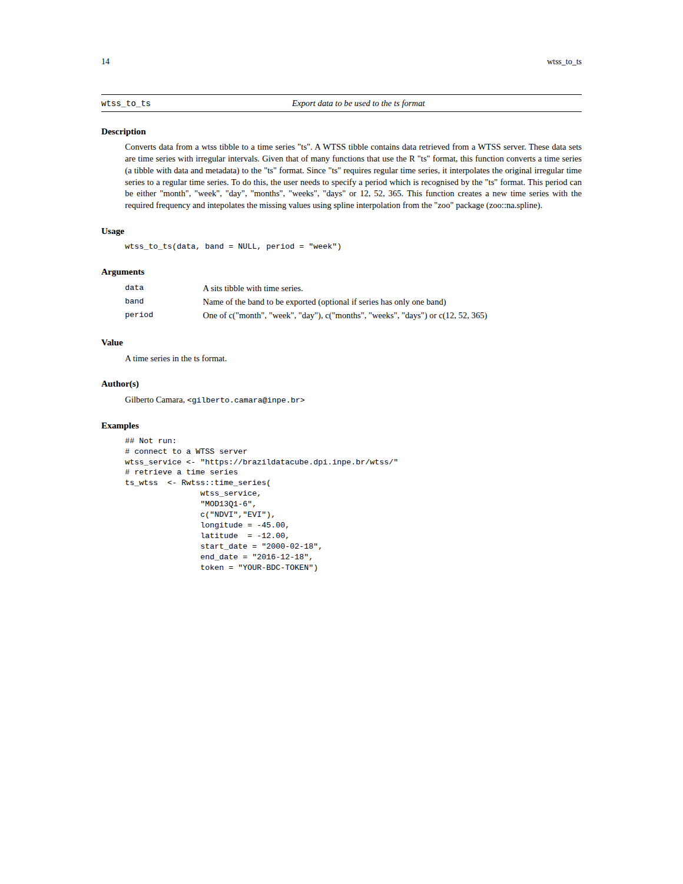14 wtss_to_ts
wtss_to_ts Export data to be used to the ts format
Description
Converts data from a wtss tibble to a time series "ts". A WTSS tibble contains data retrieved from a WTSS server. These data sets are time series with irregular intervals. Given that of many functions that use the R "ts" format, this function converts a time series (a tibble with data and metadata) to the "ts" format. Since "ts" requires regular time series, it interpolates the original irregular time series to a regular time series. To do this, the user needs to specify a period which is recognised by the "ts" format. This period can be either "month", "week", "day", "months", "weeks", "days" or 12, 52, 365. This function creates a new time series with the required frequency and intepolates the missing values using spline interpolation from the "zoo" package (zoo::na.spline).
Usage
wtss_to_ts(data, band = NULL, period = "week")
Arguments
| data | A sits tibble with time series. |
| band | Name of the band to be exported (optional if series has only one band) |
| period | One of c("month", "week", "day"), c("months", "weeks", "days") or c(12, 52, 365) |
Value
A time series in the ts format.
Author(s)
Gilberto Camara, <gilberto.camara@inpe.br>
Examples
## Not run:
# connect to a WTSS server
wtss_service <- "https://brazildatacube.dpi.inpe.br/wtss/"
# retrieve a time series
ts_wtss  <- Rwtss::time_series(
                wtss_service,
                "MOD13Q1-6",
                c("NDVI","EVI"),
                longitude = -45.00,
                latitude  = -12.00,
                start_date = "2000-02-18",
                end_date = "2016-12-18",
                token = "YOUR-BDC-TOKEN")